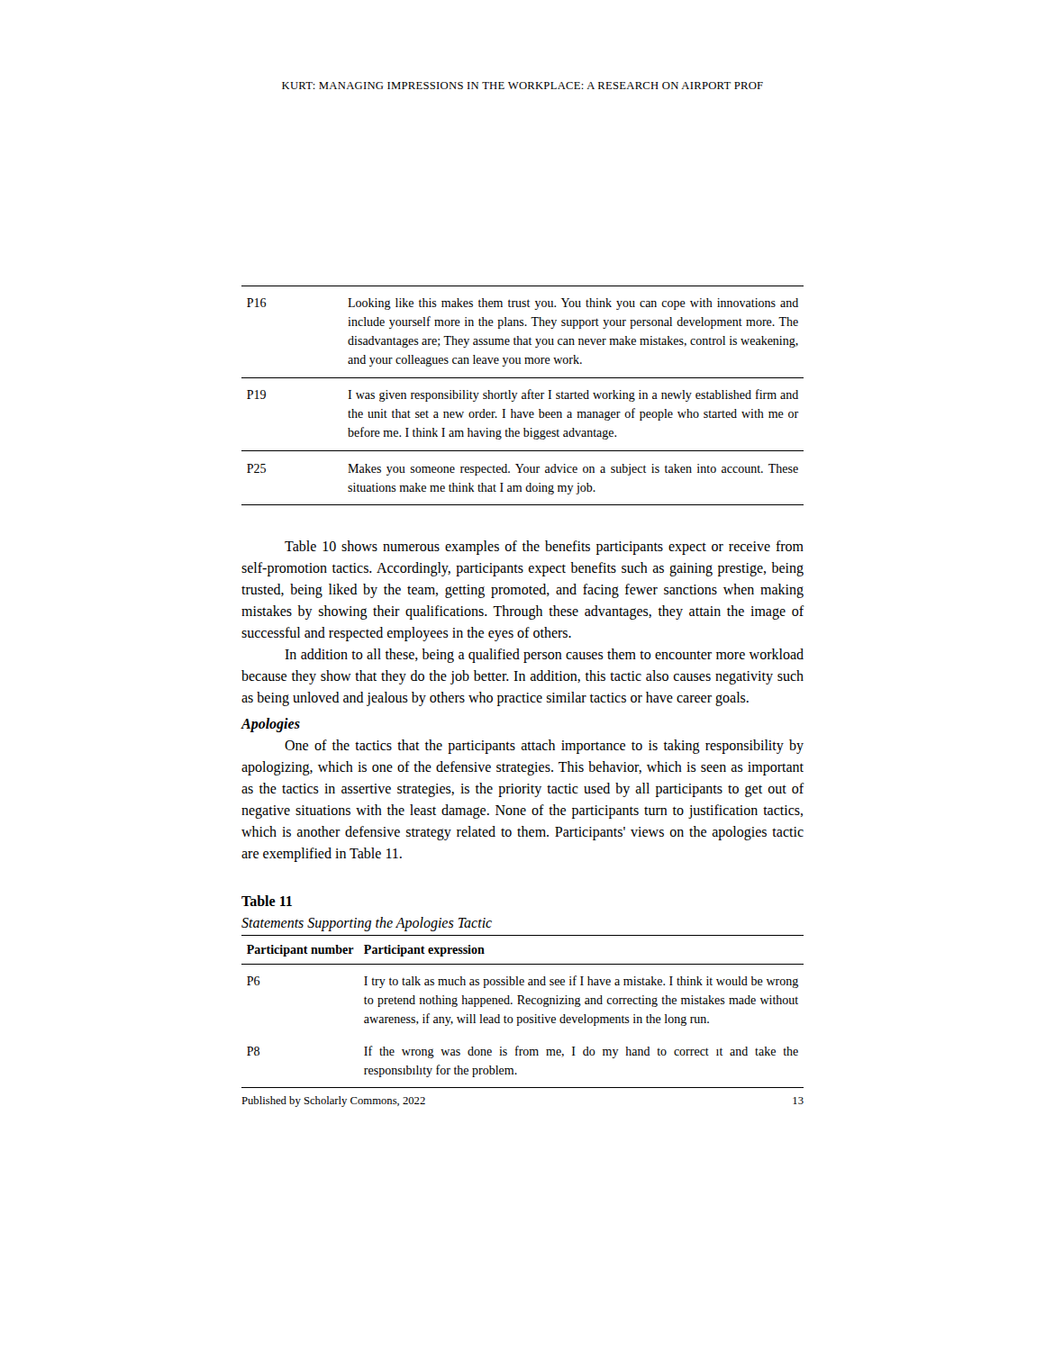Kurt: MANAGING IMPRESSIONS IN THE WORKPLACE: A RESEARCH ON AIRPORT PROF
| P16 | Looking like this makes them trust you. You think you can cope with innovations and include yourself more in the plans. They support your personal development more. The disadvantages are; They assume that you can never make mistakes, control is weakening, and your colleagues can leave you more work. |
| P19 | I was given responsibility shortly after I started working in a newly established firm and the unit that set a new order. I have been a manager of people who started with me or before me. I think I am having the biggest advantage. |
| P25 | Makes you someone respected. Your advice on a subject is taken into account. These situations make me think that I am doing my job. |
Table 10 shows numerous examples of the benefits participants expect or receive from self-promotion tactics. Accordingly, participants expect benefits such as gaining prestige, being trusted, being liked by the team, getting promoted, and facing fewer sanctions when making mistakes by showing their qualifications. Through these advantages, they attain the image of successful and respected employees in the eyes of others.
In addition to all these, being a qualified person causes them to encounter more workload because they show that they do the job better. In addition, this tactic also causes negativity such as being unloved and jealous by others who practice similar tactics or have career goals.
Apologies
One of the tactics that the participants attach importance to is taking responsibility by apologizing, which is one of the defensive strategies. This behavior, which is seen as important as the tactics in assertive strategies, is the priority tactic used by all participants to get out of negative situations with the least damage. None of the participants turn to justification tactics, which is another defensive strategy related to them. Participants' views on the apologies tactic are exemplified in Table 11.
Table 11
Statements Supporting the Apologies Tactic
| Participant number | Participant expression |
| --- | --- |
| P6 | I try to talk as much as possible and see if I have a mistake. I think it would be wrong to pretend nothing happened. Recognizing and correcting the mistakes made without awareness, if any, will lead to positive developments in the long run. |
| P8 | If the wrong was done is from me, I do my hand to correct ıt and take the responsıbılıty for the problem. |
Published by Scholarly Commons, 2022
13